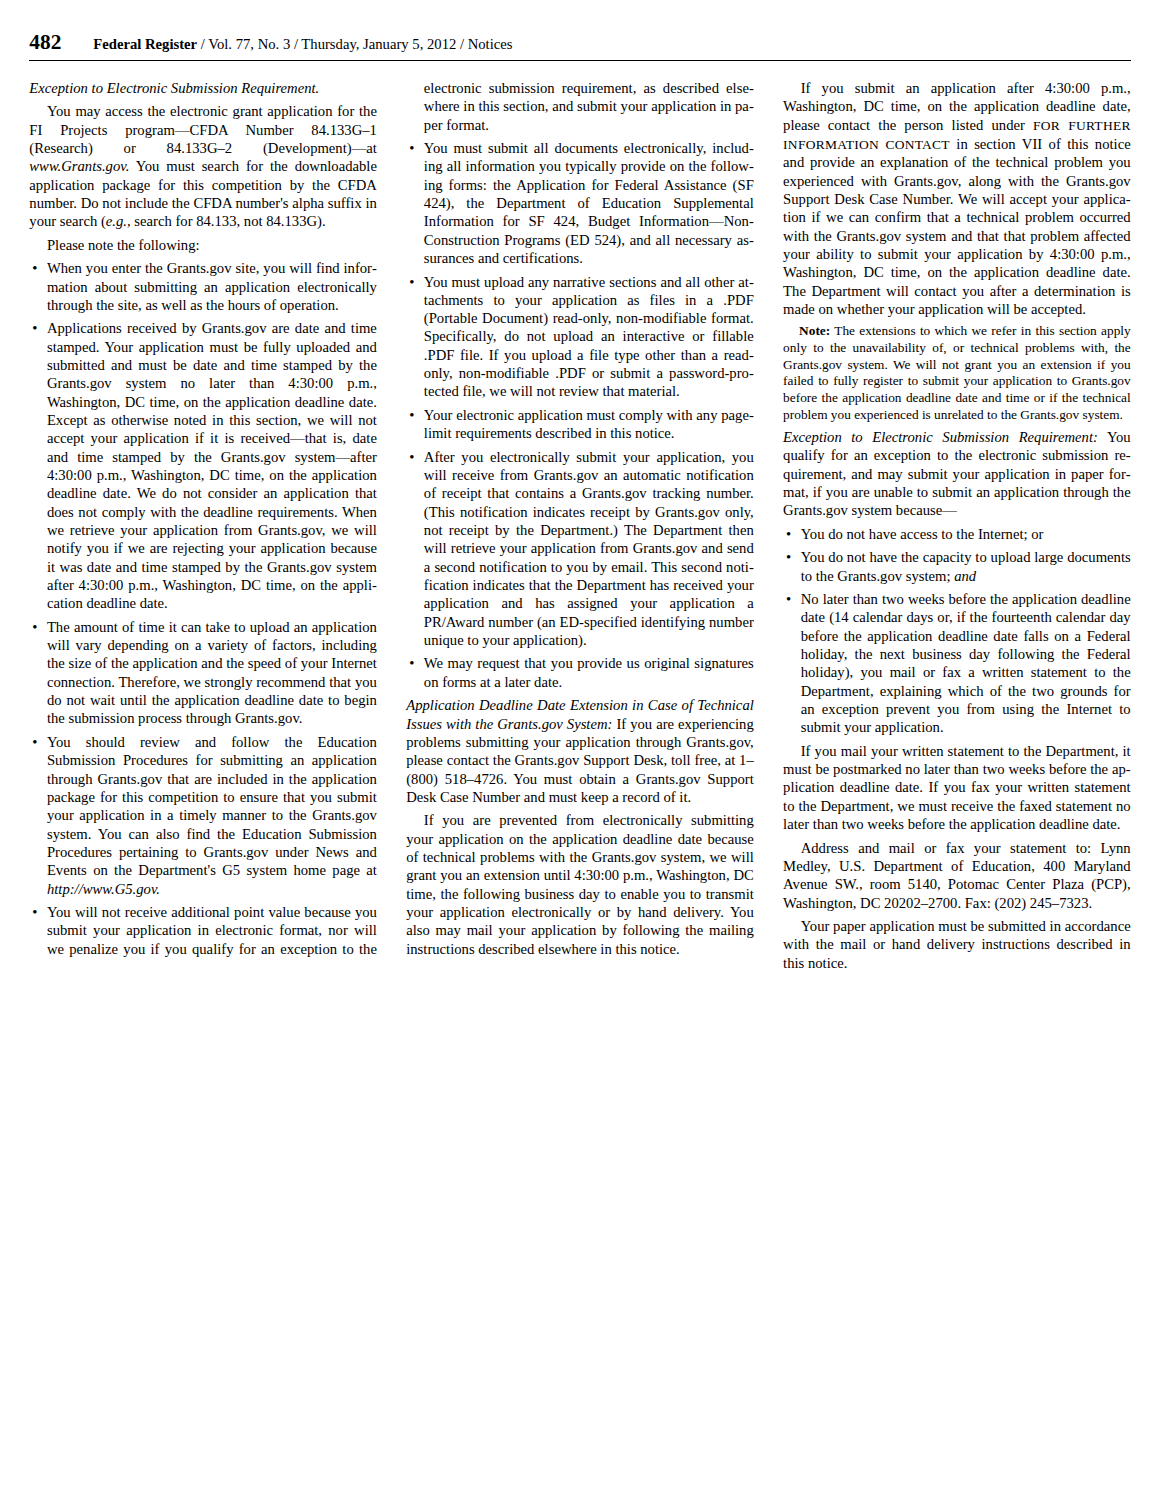482
Federal Register / Vol. 77, No. 3 / Thursday, January 5, 2012 / Notices
Exception to Electronic Submission Requirement.
You may access the electronic grant application for the FI Projects program—CFDA Number 84.133G–1 (Research) or 84.133G–2 (Development)—at www.Grants.gov. You must search for the downloadable application package for this competition by the CFDA number. Do not include the CFDA number's alpha suffix in your search (e.g., search for 84.133, not 84.133G).
Please note the following:
When you enter the Grants.gov site, you will find information about submitting an application electronically through the site, as well as the hours of operation.
Applications received by Grants.gov are date and time stamped. Your application must be fully uploaded and submitted and must be date and time stamped by the Grants.gov system no later than 4:30:00 p.m., Washington, DC time, on the application deadline date. Except as otherwise noted in this section, we will not accept your application if it is received—that is, date and time stamped by the Grants.gov system—after 4:30:00 p.m., Washington, DC time, on the application deadline date. We do not consider an application that does not comply with the deadline requirements. When we retrieve your application from Grants.gov, we will notify you if we are rejecting your application because it was date and time stamped by the Grants.gov system after 4:30:00 p.m., Washington, DC time, on the application deadline date.
The amount of time it can take to upload an application will vary depending on a variety of factors, including the size of the application and the speed of your Internet connection. Therefore, we strongly recommend that you do not wait until the application deadline date to begin the submission process through Grants.gov.
You should review and follow the Education Submission Procedures for submitting an application through Grants.gov that are included in the application package for this competition to ensure that you submit your application in a timely manner to the Grants.gov system. You can also find the Education Submission Procedures pertaining to Grants.gov under News and Events on the Department's G5 system home page at http://www.G5.gov.
You will not receive additional point value because you submit your application in electronic format, nor will we penalize you if you qualify for an exception to the electronic submission requirement, as described elsewhere in this section, and submit your application in paper format.
You must submit all documents electronically, including all information you typically provide on the following forms: the Application for Federal Assistance (SF 424), the Department of Education Supplemental Information for SF 424, Budget Information—Non-Construction Programs (ED 524), and all necessary assurances and certifications.
You must upload any narrative sections and all other attachments to your application as files in a .PDF (Portable Document) read-only, non-modifiable format. Specifically, do not upload an interactive or fillable .PDF file. If you upload a file type other than a read-only, non-modifiable .PDF or submit a password-protected file, we will not review that material.
Your electronic application must comply with any page-limit requirements described in this notice.
After you electronically submit your application, you will receive from Grants.gov an automatic notification of receipt that contains a Grants.gov tracking number. (This notification indicates receipt by Grants.gov only, not receipt by the Department.) The Department then will retrieve your application from Grants.gov and send a second notification to you by email. This second notification indicates that the Department has received your application and has assigned your application a PR/Award number (an ED-specified identifying number unique to your application).
We may request that you provide us original signatures on forms at a later date.
Application Deadline Date Extension in Case of Technical Issues with the Grants.gov System: If you are experiencing problems submitting your application through Grants.gov, please contact the Grants.gov Support Desk, toll free, at 1–(800) 518–4726. You must obtain a Grants.gov Support Desk Case Number and must keep a record of it.
If you are prevented from electronically submitting your application on the application deadline date because of technical problems with the Grants.gov system, we will grant you an extension until 4:30:00 p.m., Washington, DC time, the following business day to enable you to transmit your application electronically or by hand delivery. You also may mail your application by following the mailing instructions described elsewhere in this notice.
If you submit an application after 4:30:00 p.m., Washington, DC time, on the application deadline date, please contact the person listed under FOR FURTHER INFORMATION CONTACT in section VII of this notice and provide an explanation of the technical problem you experienced with Grants.gov, along with the Grants.gov Support Desk Case Number. We will accept your application if we can confirm that a technical problem occurred with the Grants.gov system and that that problem affected your ability to submit your application by 4:30:00 p.m., Washington, DC time, on the application deadline date. The Department will contact you after a determination is made on whether your application will be accepted.
Note: The extensions to which we refer in this section apply only to the unavailability of, or technical problems with, the Grants.gov system. We will not grant you an extension if you failed to fully register to submit your application to Grants.gov before the application deadline date and time or if the technical problem you experienced is unrelated to the Grants.gov system.
Exception to Electronic Submission Requirement: You qualify for an exception to the electronic submission requirement, and may submit your application in paper format, if you are unable to submit an application through the Grants.gov system because—
You do not have access to the Internet; or
You do not have the capacity to upload large documents to the Grants.gov system; and
No later than two weeks before the application deadline date (14 calendar days or, if the fourteenth calendar day before the application deadline date falls on a Federal holiday, the next business day following the Federal holiday), you mail or fax a written statement to the Department, explaining which of the two grounds for an exception prevent you from using the Internet to submit your application.
If you mail your written statement to the Department, it must be postmarked no later than two weeks before the application deadline date. If you fax your written statement to the Department, we must receive the faxed statement no later than two weeks before the application deadline date.
Address and mail or fax your statement to: Lynn Medley, U.S. Department of Education, 400 Maryland Avenue SW., room 5140, Potomac Center Plaza (PCP), Washington, DC 20202–2700. Fax: (202) 245–7323.
Your paper application must be submitted in accordance with the mail or hand delivery instructions described in this notice.